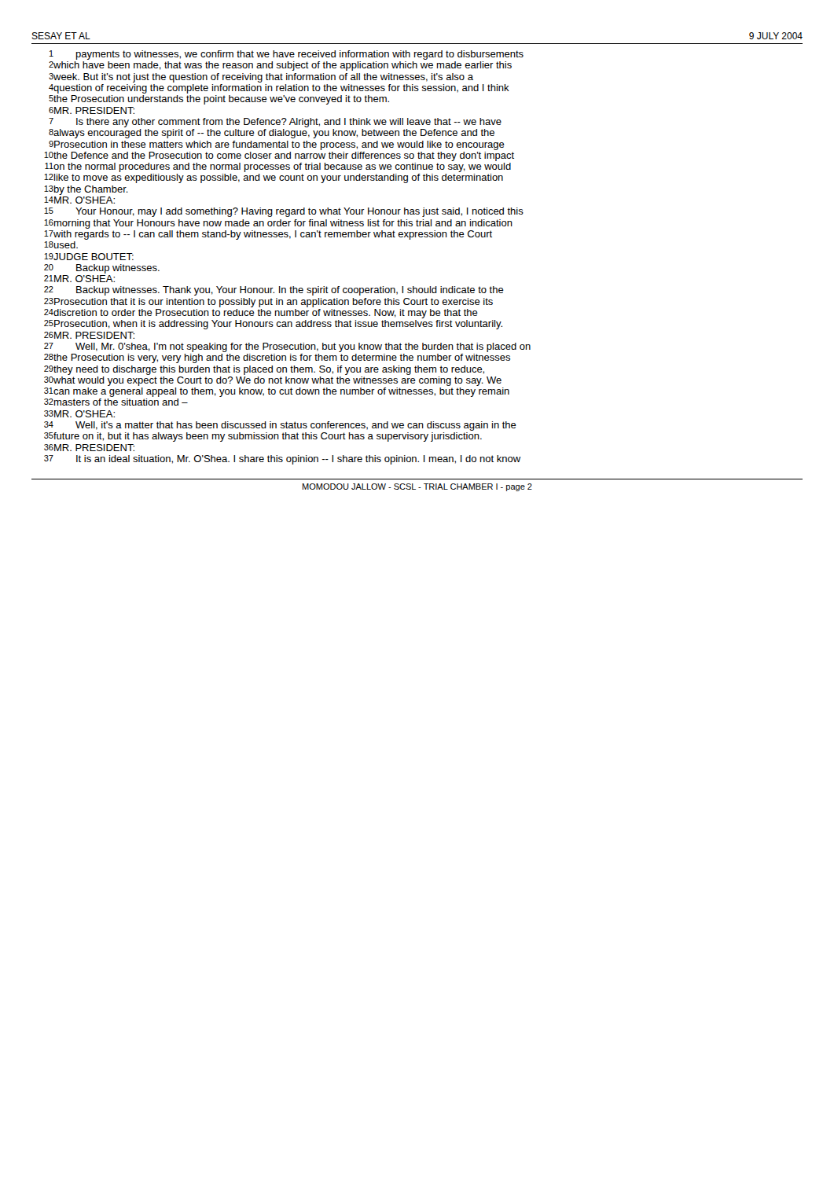SESAY ET AL 9 JULY 2004
| 1 | payments to witnesses, we confirm that we have received information with regard to disbursements |
| 2 | which have been made, that was the reason and subject of the application which we made earlier this |
| 3 | week. But it's not just the question of receiving that information of all the witnesses, it's also a |
| 4 | question of receiving the complete information in relation to the witnesses for this session, and I think |
| 5 | the Prosecution understands the point because we've conveyed it to them. |
| 6 | MR. PRESIDENT: |
| 7 | Is there any other comment from the Defence? Alright, and I think we will leave that -- we have |
| 8 | always encouraged the spirit of -- the culture of dialogue, you know, between the Defence and the |
| 9 | Prosecution in these matters which are fundamental to the process, and we would like to encourage |
| 10 | the Defence and the Prosecution to come closer and narrow their differences so that they don't impact |
| 11 | on the normal procedures and the normal processes of trial because as we continue to say, we would |
| 12 | like to move as expeditiously as possible, and we count on your understanding of this determination |
| 13 | by the Chamber. |
| 14 | MR. O'SHEA: |
| 15 | Your Honour, may I add something? Having regard to what Your Honour has just said, I noticed this |
| 16 | morning that Your Honours have now made an order for final witness list for this trial and an indication |
| 17 | with regards to -- I can call them stand-by witnesses, I can't remember what expression the Court |
| 18 | used. |
| 19 | JUDGE BOUTET: |
| 20 | Backup witnesses. |
| 21 | MR. O'SHEA: |
| 22 | Backup witnesses. Thank you, Your Honour. In the spirit of cooperation, I should indicate to the |
| 23 | Prosecution that it is our intention to possibly put in an application before this Court to exercise its |
| 24 | discretion to order the Prosecution to reduce the number of witnesses. Now, it may be that the |
| 25 | Prosecution, when it is addressing Your Honours can address that issue themselves first voluntarily. |
| 26 | MR. PRESIDENT: |
| 27 | Well, Mr. 0'shea, I'm not speaking for the Prosecution, but you know that the burden that is placed on |
| 28 | the Prosecution is very, very high and the discretion is for them to determine the number of witnesses |
| 29 | they need to discharge this burden that is placed on them. So, if you are asking them to reduce, |
| 30 | what would you expect the Court to do? We do not know what the witnesses are coming to say. We |
| 31 | can make a general appeal to them, you know, to cut down the number of witnesses, but they remain |
| 32 | masters of the situation and – |
| 33 | MR. O'SHEA: |
| 34 | Well, it's a matter that has been discussed in status conferences, and we can discuss again in the |
| 35 | future on it, but it has always been my submission that this Court has a supervisory jurisdiction. |
| 36 | MR. PRESIDENT: |
| 37 | It is an ideal situation, Mr. O'Shea. I share this opinion -- I share this opinion. I mean, I do not know |
MOMODOU JALLOW - SCSL - TRIAL CHAMBER I - page 2